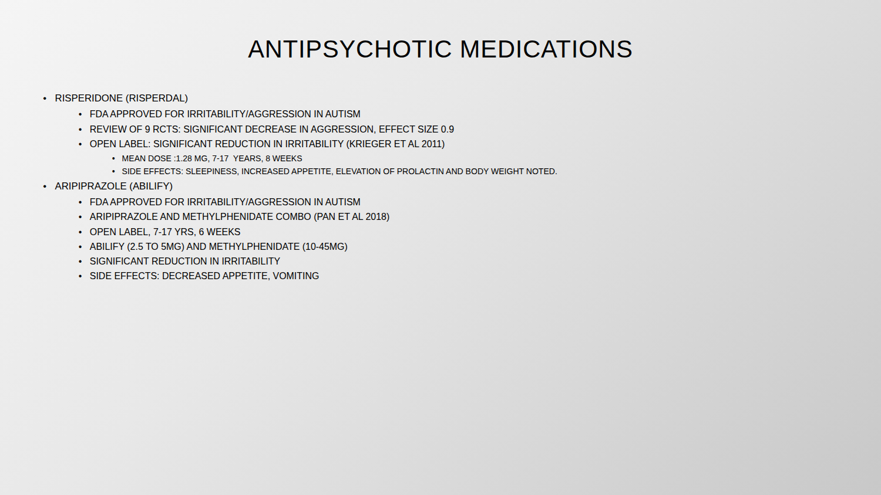ANTIPSYCHOTIC MEDICATIONS
RISPERIDONE (RISPERDAL)
FDA APPROVED FOR IRRITABILITY/AGGRESSION IN AUTISM
REVIEW OF 9 RCTS: SIGNIFICANT DECREASE IN AGGRESSION, EFFECT SIZE 0.9
OPEN LABEL: SIGNIFICANT REDUCTION IN IRRITABILITY (KRIEGER ET AL 2011)
MEAN DOSE :1.28 MG, 7-17 YEARS, 8 WEEKS
SIDE EFFECTS: SLEEPINESS, INCREASED APPETITE, ELEVATION OF PROLACTIN AND BODY WEIGHT NOTED.
ARIPIPRAZOLE (ABILIFY)
FDA APPROVED FOR IRRITABILITY/AGGRESSION IN AUTISM
ARIPIPRAZOLE AND METHYLPHENIDATE COMBO (PAN ET AL 2018)
OPEN LABEL, 7-17 YRS, 6 WEEKS
ABILIFY (2.5 TO 5MG) AND METHYLPHENIDATE (10-45MG)
SIGNIFICANT REDUCTION IN IRRITABILITY
SIDE EFFECTS: DECREASED APPETITE, VOMITING